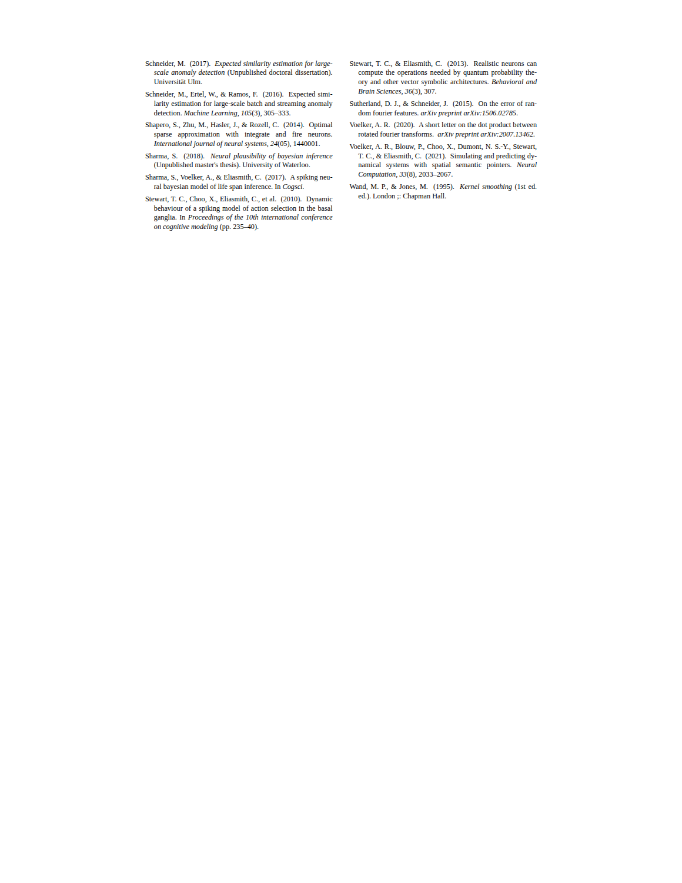Schneider, M. (2017). Expected similarity estimation for large-scale anomaly detection (Unpublished doctoral dissertation). Universität Ulm.
Schneider, M., Ertel, W., & Ramos, F. (2016). Expected similarity estimation for large-scale batch and streaming anomaly detection. Machine Learning, 105(3), 305–333.
Shapero, S., Zhu, M., Hasler, J., & Rozell, C. (2014). Optimal sparse approximation with integrate and fire neurons. International journal of neural systems, 24(05), 1440001.
Sharma, S. (2018). Neural plausibility of bayesian inference (Unpublished master's thesis). University of Waterloo.
Sharma, S., Voelker, A., & Eliasmith, C. (2017). A spiking neural bayesian model of life span inference. In Cogsci.
Stewart, T. C., Choo, X., Eliasmith, C., et al. (2010). Dynamic behaviour of a spiking model of action selection in the basal ganglia. In Proceedings of the 10th international conference on cognitive modeling (pp. 235–40).
Stewart, T. C., & Eliasmith, C. (2013). Realistic neurons can compute the operations needed by quantum probability theory and other vector symbolic architectures. Behavioral and Brain Sciences, 36(3), 307.
Sutherland, D. J., & Schneider, J. (2015). On the error of random fourier features. arXiv preprint arXiv:1506.02785.
Voelker, A. R. (2020). A short letter on the dot product between rotated fourier transforms. arXiv preprint arXiv:2007.13462.
Voelker, A. R., Blouw, P., Choo, X., Dumont, N. S.-Y., Stewart, T. C., & Eliasmith, C. (2021). Simulating and predicting dynamical systems with spatial semantic pointers. Neural Computation, 33(8), 2033–2067.
Wand, M. P., & Jones, M. (1995). Kernel smoothing (1st ed. ed.). London ;: Chapman Hall.